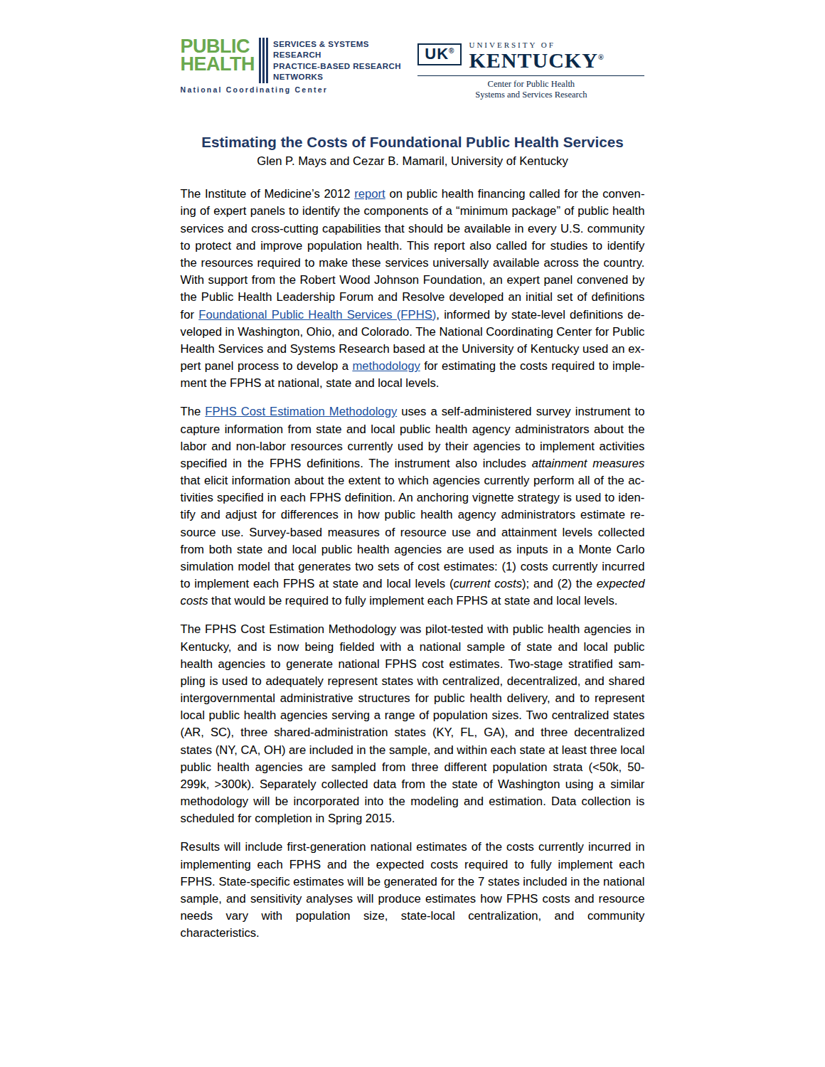PUBLICHEALTH
SERVICES & SYSTEMS RESEARCH
PRACTICE-BASED RESEARCH NETWORKS
National Coordinating Center
UK®
University of KENTUCKY®
Center for Public Health Systems and Services Research
Estimating the Costs of Foundational Public Health Services
Glen P. Mays and Cezar B. Mamaril, University of Kentucky
The Institute of Medicine’s 2012 report on public health financing called for the convening of expert panels to identify the components of a “minimum package” of public health services and cross-cutting capabilities that should be available in every U.S. community to protect and improve population health. This report also called for studies to identify the resources required to make these services universally available across the country. With support from the Robert Wood Johnson Foundation, an expert panel convened by the Public Health Leadership Forum and Resolve developed an initial set of definitions for Foundational Public Health Services (FPHS), informed by state-level definitions developed in Washington, Ohio, and Colorado. The National Coordinating Center for Public Health Services and Systems Research based at the University of Kentucky used an expert panel process to develop a methodology for estimating the costs required to implement the FPHS at national, state and local levels.
The FPHS Cost Estimation Methodology uses a self-administered survey instrument to capture information from state and local public health agency administrators about the labor and non-labor resources currently used by their agencies to implement activities specified in the FPHS definitions. The instrument also includes attainment measures that elicit information about the extent to which agencies currently perform all of the activities specified in each FPHS definition. An anchoring vignette strategy is used to identify and adjust for differences in how public health agency administrators estimate resource use. Survey-based measures of resource use and attainment levels collected from both state and local public health agencies are used as inputs in a Monte Carlo simulation model that generates two sets of cost estimates: (1) costs currently incurred to implement each FPHS at state and local levels (current costs); and (2) the expected costs that would be required to fully implement each FPHS at state and local levels.
The FPHS Cost Estimation Methodology was pilot-tested with public health agencies in Kentucky, and is now being fielded with a national sample of state and local public health agencies to generate national FPHS cost estimates. Two-stage stratified sampling is used to adequately represent states with centralized, decentralized, and shared intergovernmental administrative structures for public health delivery, and to represent local public health agencies serving a range of population sizes. Two centralized states (AR, SC), three shared-administration states (KY, FL, GA), and three decentralized states (NY, CA, OH) are included in the sample, and within each state at least three local public health agencies are sampled from three different population strata (<50k, 50-299k, >300k). Separately collected data from the state of Washington using a similar methodology will be incorporated into the modeling and estimation. Data collection is scheduled for completion in Spring 2015.
Results will include first-generation national estimates of the costs currently incurred in implementing each FPHS and the expected costs required to fully implement each FPHS. State-specific estimates will be generated for the 7 states included in the national sample, and sensitivity analyses will produce estimates how FPHS costs and resource needs vary with population size, state-local centralization, and community characteristics.